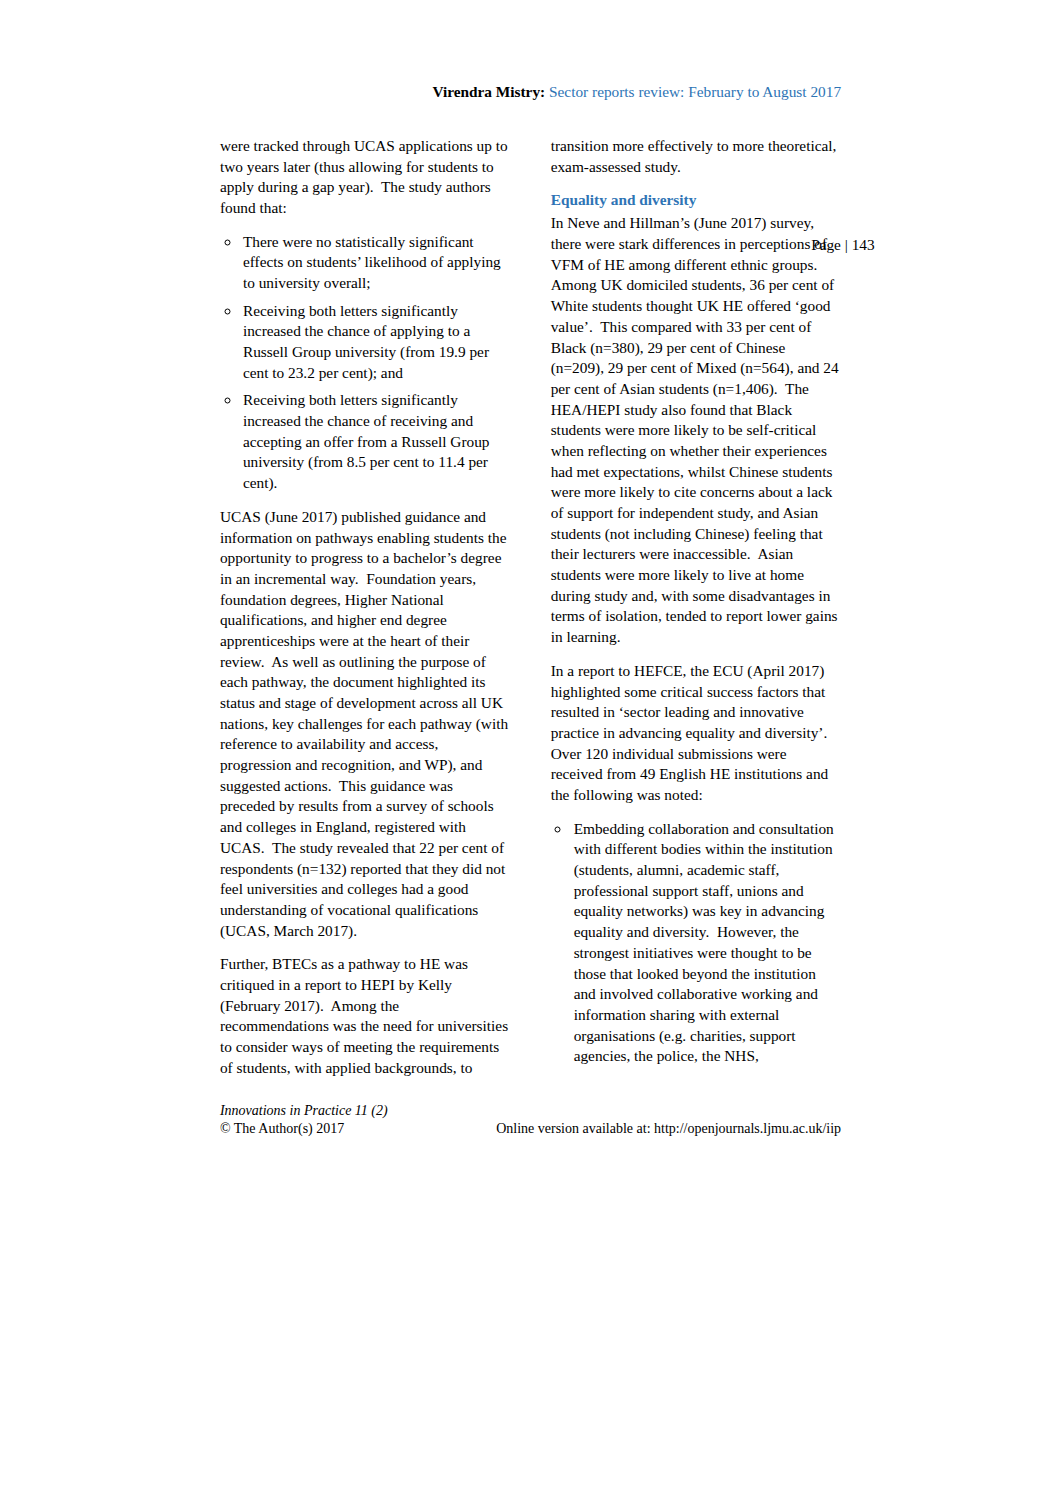Virendra Mistry: Sector reports review: February to August 2017
Page | 143
were tracked through UCAS applications up to two years later (thus allowing for students to apply during a gap year). The study authors found that:
There were no statistically significant effects on students’ likelihood of applying to university overall;
Receiving both letters significantly increased the chance of applying to a Russell Group university (from 19.9 per cent to 23.2 per cent); and
Receiving both letters significantly increased the chance of receiving and accepting an offer from a Russell Group university (from 8.5 per cent to 11.4 per cent).
UCAS (June 2017) published guidance and information on pathways enabling students the opportunity to progress to a bachelor’s degree in an incremental way. Foundation years, foundation degrees, Higher National qualifications, and higher end degree apprenticeships were at the heart of their review. As well as outlining the purpose of each pathway, the document highlighted its status and stage of development across all UK nations, key challenges for each pathway (with reference to availability and access, progression and recognition, and WP), and suggested actions. This guidance was preceded by results from a survey of schools and colleges in England, registered with UCAS. The study revealed that 22 per cent of respondents (n=132) reported that they did not feel universities and colleges had a good understanding of vocational qualifications (UCAS, March 2017).
Further, BTECs as a pathway to HE was critiqued in a report to HEPI by Kelly (February 2017). Among the recommendations was the need for universities to consider ways of meeting the requirements of students, with applied backgrounds, to transition more effectively to more theoretical, exam-assessed study.
Equality and diversity
In Neve and Hillman’s (June 2017) survey, there were stark differences in perceptions of VFM of HE among different ethnic groups. Among UK domiciled students, 36 per cent of White students thought UK HE offered ‘good value’. This compared with 33 per cent of Black (n=380), 29 per cent of Chinese (n=209), 29 per cent of Mixed (n=564), and 24 per cent of Asian students (n=1,406). The HEA/HEPI study also found that Black students were more likely to be self-critical when reflecting on whether their experiences had met expectations, whilst Chinese students were more likely to cite concerns about a lack of support for independent study, and Asian students (not including Chinese) feeling that their lecturers were inaccessible. Asian students were more likely to live at home during study and, with some disadvantages in terms of isolation, tended to report lower gains in learning.
In a report to HEFCE, the ECU (April 2017) highlighted some critical success factors that resulted in ‘sector leading and innovative practice in advancing equality and diversity’. Over 120 individual submissions were received from 49 English HE institutions and the following was noted:
Embedding collaboration and consultation with different bodies within the institution (students, alumni, academic staff, professional support staff, unions and equality networks) was key in advancing equality and diversity. However, the strongest initiatives were thought to be those that looked beyond the institution and involved collaborative working and information sharing with external organisations (e.g. charities, support agencies, the police, the NHS,
Innovations in Practice 11 (2)
© The Author(s) 2017 Online version available at: http://openjournals.ljmu.ac.uk/iip